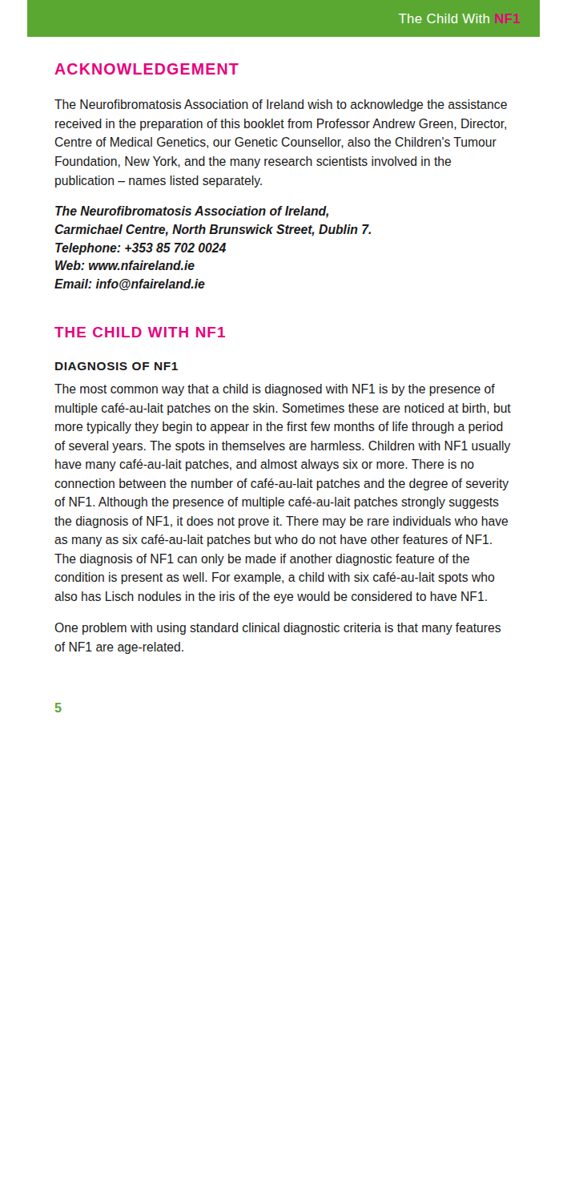The Child With NF1
ACKNOWLEDGEMENT
The Neurofibromatosis Association of Ireland wish to acknowledge the assistance received in the preparation of this booklet from Professor Andrew Green, Director, Centre of Medical Genetics, our Genetic Counsellor, also the Children's Tumour Foundation, New York, and the many research scientists involved in the publication – names listed separately.
The Neurofibromatosis Association of Ireland,
Carmichael Centre, North Brunswick Street, Dublin 7.
Telephone: +353 85 702 0024
Web: www.nfaireland.ie
Email: info@nfaireland.ie
THE CHILD WITH NF1
Diagnosis of NF1
The most common way that a child is diagnosed with NF1 is by the presence of multiple café-au-lait patches on the skin. Sometimes these are noticed at birth, but more typically they begin to appear in the first few months of life through a period of several years. The spots in themselves are harmless. Children with NF1 usually have many café-au-lait patches, and almost always six or more. There is no connection between the number of café-au-lait patches and the degree of severity of NF1. Although the presence of multiple café-au-lait patches strongly suggests the diagnosis of NF1, it does not prove it. There may be rare individuals who have as many as six café-au-lait patches but who do not have other features of NF1. The diagnosis of NF1 can only be made if another diagnostic feature of the condition is present as well. For example, a child with six café-au-lait spots who also has Lisch nodules in the iris of the eye would be considered to have NF1.
One problem with using standard clinical diagnostic criteria is that many features of NF1 are age-related.
5